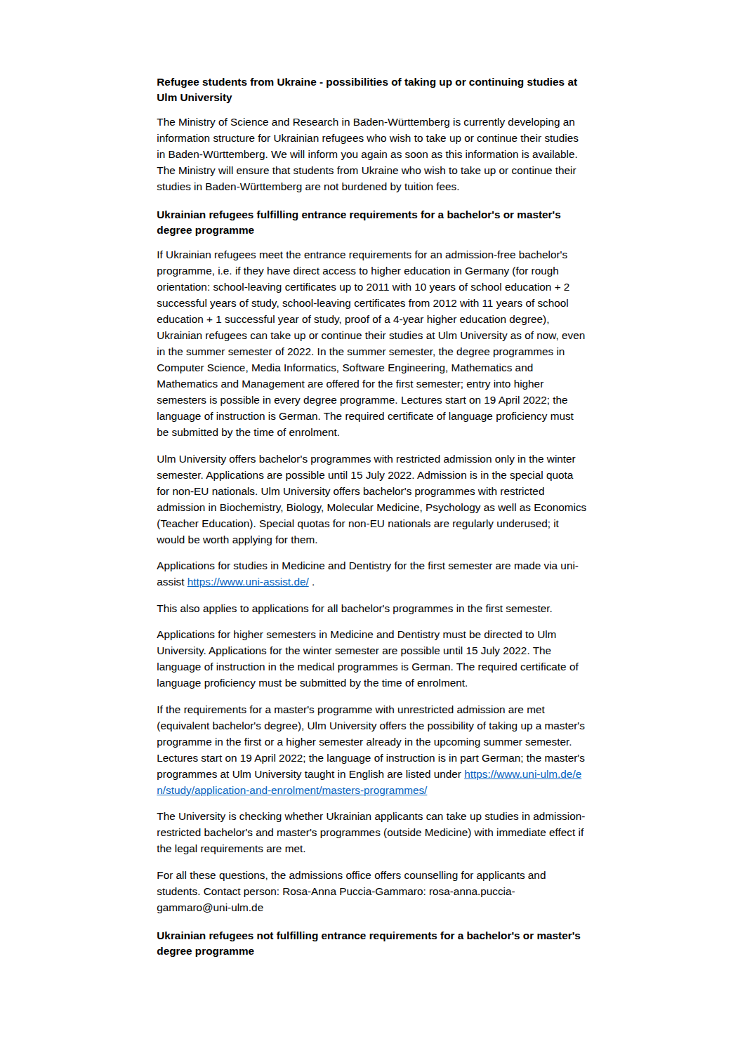Refugee students from Ukraine - possibilities of taking up or continuing studies at Ulm University
The Ministry of Science and Research in Baden-Württemberg is currently developing an information structure for Ukrainian refugees who wish to take up or continue their studies in Baden-Württemberg. We will inform you again as soon as this information is available. The Ministry will ensure that students from Ukraine who wish to take up or continue their studies in Baden-Württemberg are not burdened by tuition fees.
Ukrainian refugees fulfilling entrance requirements for a bachelor's or master's degree programme
If Ukrainian refugees meet the entrance requirements for an admission-free bachelor's programme, i.e. if they have direct access to higher education in Germany (for rough orientation: school-leaving certificates up to 2011 with 10 years of school education + 2 successful years of study, school-leaving certificates from 2012 with 11 years of school education + 1 successful year of study, proof of a 4-year higher education degree), Ukrainian refugees can take up or continue their studies at Ulm University as of now, even in the summer semester of 2022. In the summer semester, the degree programmes in Computer Science, Media Informatics, Software Engineering, Mathematics and Mathematics and Management are offered for the first semester; entry into higher semesters is possible in every degree programme. Lectures start on 19 April 2022; the language of instruction is German. The required certificate of language proficiency must be submitted by the time of enrolment.
Ulm University offers bachelor's programmes with restricted admission only in the winter semester. Applications are possible until 15 July 2022. Admission is in the special quota for non-EU nationals. Ulm University offers bachelor's programmes with restricted admission in Biochemistry, Biology, Molecular Medicine, Psychology as well as Economics (Teacher Education). Special quotas for non-EU nationals are regularly underused; it would be worth applying for them.
Applications for studies in Medicine and Dentistry for the first semester are made via uni-assist https://www.uni-assist.de/ .
This also applies to applications for all bachelor's programmes in the first semester.
Applications for higher semesters in Medicine and Dentistry must be directed to Ulm University. Applications for the winter semester are possible until 15 July 2022. The language of instruction in the medical programmes is German. The required certificate of language proficiency must be submitted by the time of enrolment.
If the requirements for a master's programme with unrestricted admission are met (equivalent bachelor's degree), Ulm University offers the possibility of taking up a master's programme in the first or a higher semester already in the upcoming summer semester. Lectures start on 19 April 2022; the language of instruction is in part German; the master's programmes at Ulm University taught in English are listed under https://www.uni-ulm.de/en/study/application-and-enrolment/masters-programmes/
The University is checking whether Ukrainian applicants can take up studies in admission-restricted bachelor's and master's programmes (outside Medicine) with immediate effect if the legal requirements are met.
For all these questions, the admissions office offers counselling for applicants and students. Contact person: Rosa-Anna Puccia-Gammaro: rosa-anna.puccia-gammaro@uni-ulm.de
Ukrainian refugees not fulfilling entrance requirements for a bachelor's or master's degree programme